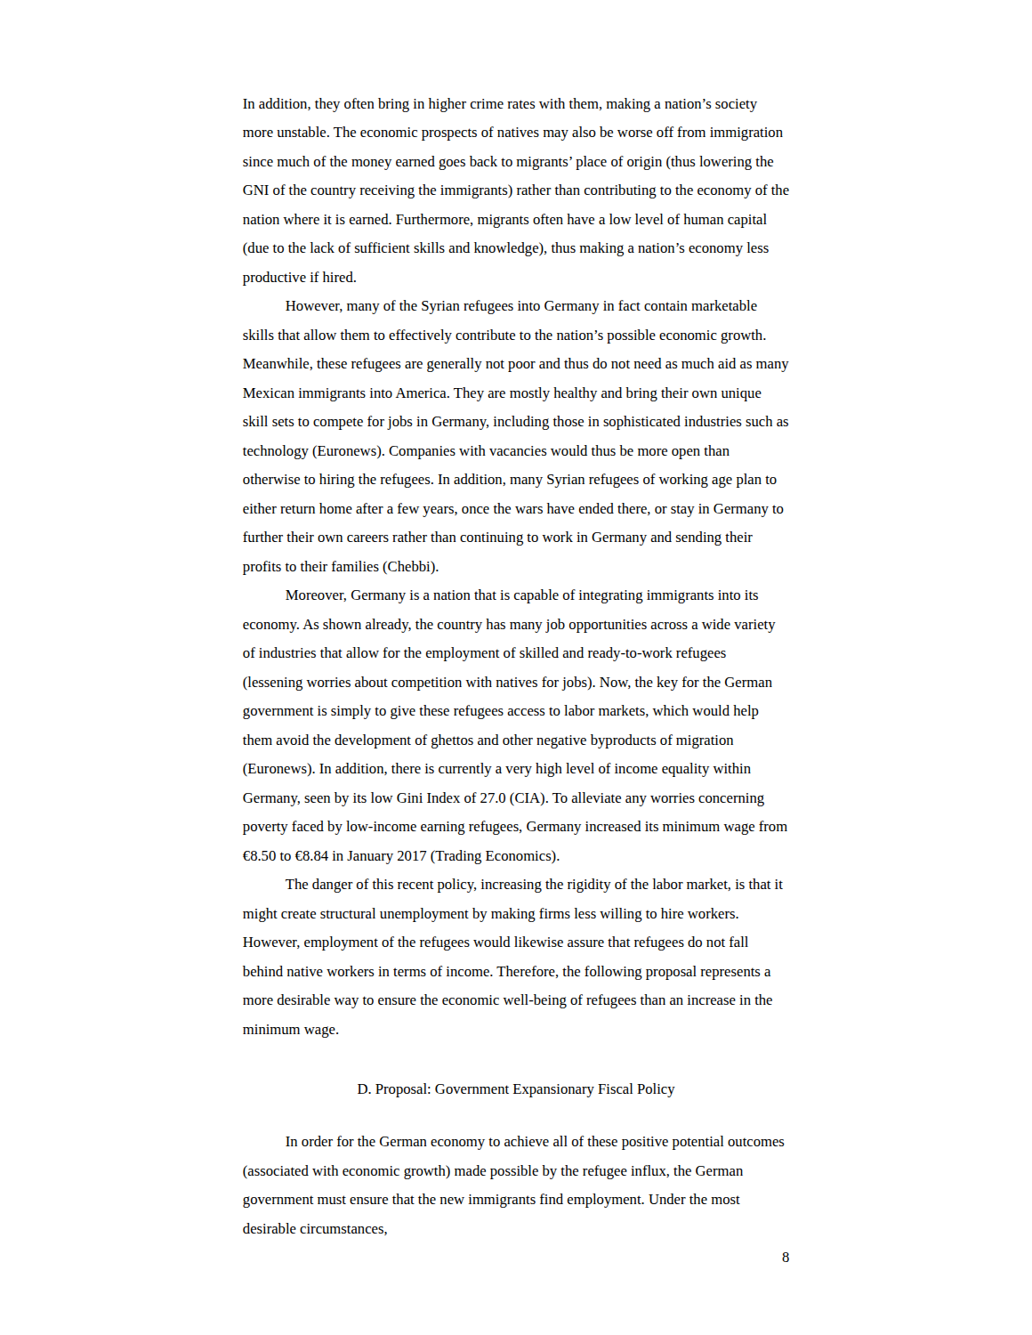In addition, they often bring in higher crime rates with them, making a nation’s society more unstable. The economic prospects of natives may also be worse off from immigration since much of the money earned goes back to migrants’ place of origin (thus lowering the GNI of the country receiving the immigrants) rather than contributing to the economy of the nation where it is earned. Furthermore, migrants often have a low level of human capital (due to the lack of sufficient skills and knowledge), thus making a nation’s economy less productive if hired.
However, many of the Syrian refugees into Germany in fact contain marketable skills that allow them to effectively contribute to the nation’s possible economic growth. Meanwhile, these refugees are generally not poor and thus do not need as much aid as many Mexican immigrants into America. They are mostly healthy and bring their own unique skill sets to compete for jobs in Germany, including those in sophisticated industries such as technology (Euronews). Companies with vacancies would thus be more open than otherwise to hiring the refugees. In addition, many Syrian refugees of working age plan to either return home after a few years, once the wars have ended there, or stay in Germany to further their own careers rather than continuing to work in Germany and sending their profits to their families (Chebbi).
Moreover, Germany is a nation that is capable of integrating immigrants into its economy. As shown already, the country has many job opportunities across a wide variety of industries that allow for the employment of skilled and ready-to-work refugees (lessening worries about competition with natives for jobs). Now, the key for the German government is simply to give these refugees access to labor markets, which would help them avoid the development of ghettos and other negative byproducts of migration (Euronews). In addition, there is currently a very high level of income equality within Germany, seen by its low Gini Index of 27.0 (CIA). To alleviate any worries concerning poverty faced by low-income earning refugees, Germany increased its minimum wage from €8.50 to €8.84 in January 2017 (Trading Economics).
The danger of this recent policy, increasing the rigidity of the labor market, is that it might create structural unemployment by making firms less willing to hire workers. However, employment of the refugees would likewise assure that refugees do not fall behind native workers in terms of income. Therefore, the following proposal represents a more desirable way to ensure the economic well-being of refugees than an increase in the minimum wage.
D. Proposal: Government Expansionary Fiscal Policy
In order for the German economy to achieve all of these positive potential outcomes (associated with economic growth) made possible by the refugee influx, the German government must ensure that the new immigrants find employment. Under the most desirable circumstances,
8